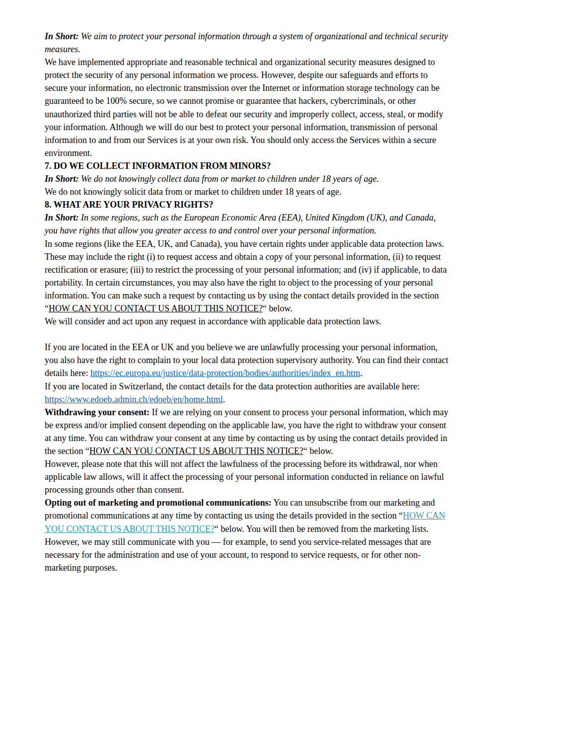In Short: We aim to protect your personal information through a system of organizational and technical security measures.
We have implemented appropriate and reasonable technical and organizational security measures designed to protect the security of any personal information we process. However, despite our safeguards and efforts to secure your information, no electronic transmission over the Internet or information storage technology can be guaranteed to be 100% secure, so we cannot promise or guarantee that hackers, cybercriminals, or other unauthorized third parties will not be able to defeat our security and improperly collect, access, steal, or modify your information. Although we will do our best to protect your personal information, transmission of personal information to and from our Services is at your own risk. You should only access the Services within a secure environment.
7. DO WE COLLECT INFORMATION FROM MINORS?
In Short: We do not knowingly collect data from or market to children under 18 years of age.
We do not knowingly solicit data from or market to children under 18 years of age.
8. WHAT ARE YOUR PRIVACY RIGHTS?
In Short: In some regions, such as the European Economic Area (EEA), United Kingdom (UK), and Canada, you have rights that allow you greater access to and control over your personal information.
In some regions (like the EEA, UK, and Canada), you have certain rights under applicable data protection laws. These may include the right (i) to request access and obtain a copy of your personal information, (ii) to request rectification or erasure; (iii) to restrict the processing of your personal information; and (iv) if applicable, to data portability. In certain circumstances, you may also have the right to object to the processing of your personal information. You can make such a request by contacting us by using the contact details provided in the section “HOW CAN YOU CONTACT US ABOUT THIS NOTICE?“ below.
We will consider and act upon any request in accordance with applicable data protection laws.
If you are located in the EEA or UK and you believe we are unlawfully processing your personal information, you also have the right to complain to your local data protection supervisory authority. You can find their contact details here: https://ec.europa.eu/justice/data-protection/bodies/authorities/index_en.htm.
If you are located in Switzerland, the contact details for the data protection authorities are available here: https://www.edoeb.admin.ch/edoeb/en/home.html.
Withdrawing your consent: If we are relying on your consent to process your personal information, which may be express and/or implied consent depending on the applicable law, you have the right to withdraw your consent at any time. You can withdraw your consent at any time by contacting us by using the contact details provided in the section “HOW CAN YOU CONTACT US ABOUT THIS NOTICE?“ below.
However, please note that this will not affect the lawfulness of the processing before its withdrawal, nor when applicable law allows, will it affect the processing of your personal information conducted in reliance on lawful processing grounds other than consent.
Opting out of marketing and promotional communications: You can unsubscribe from our marketing and promotional communications at any time by contacting us using the details provided in the section “HOW CAN YOU CONTACT US ABOUT THIS NOTICE?“ below. You will then be removed from the marketing lists. However, we may still communicate with you — for example, to send you service-related messages that are necessary for the administration and use of your account, to respond to service requests, or for other non-marketing purposes.